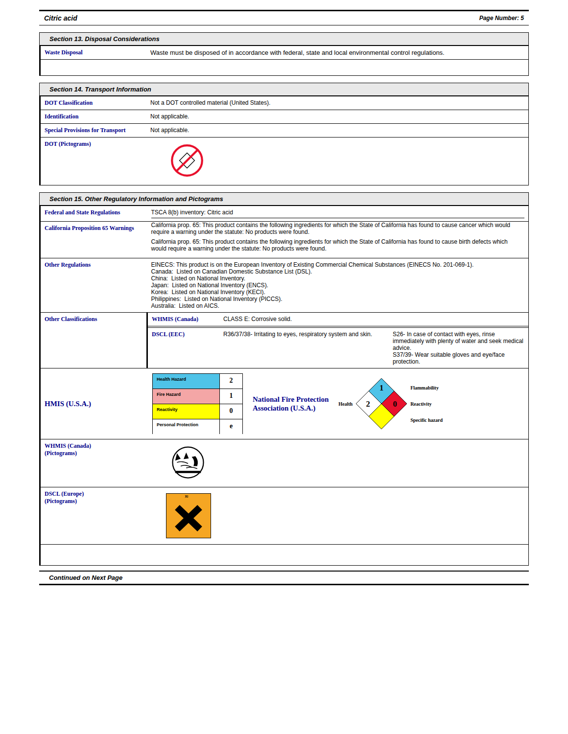Citric acid Page Number: 5
Section 13. Disposal Considerations
| Waste Disposal | Waste must be disposed of in accordance with federal, state and local environmental control regulations. |
Section 14. Transport Information
| DOT Classification | Not a DOT controlled material (United States). |
| Identification | Not applicable. |
| Special Provisions for Transport | Not applicable. |
| DOT (Pictograms) | |
Section 15. Other Regulatory Information and Pictograms
| Federal and State Regulations | TSCA 8(b) inventory: Citric acid |
| California Proposition 65 Warnings | California prop. 65: This product contains the following ingredients for which the State of California has found to cause cancer which would require a warning under the statute: No products were found. California prop. 65: This product contains the following ingredients for which the State of California has found to cause birth defects which would require a warning under the statute: No products were found. |
| Other Regulations | EINECS: This product is on the European Inventory of Existing Commercial Chemical Substances (EINECS No. 201-069-1). Canada: Listed on Canadian Domestic Substance List (DSL). China: Listed on National Inventory. Japan: Listed on National Inventory (ENCS). Korea: Listed on National Inventory (KECI). Philippines: Listed on National Inventory (PICCS). Australia: Listed on AICS. |
| Other Classifications | / WHMIS (Canada) / CLASS E: Corrosive solid. / / DSCL (EEC) / R36/37/38- Irritating to eyes, respiratory system and skin. / S26- In case of contact with eyes, rinse immediately with plenty of water and seek medical advice. S37/39- Wear suitable gloves and eye/face protection. / |
| HMIS (U.S.A.) / Health Hazard / 2 / / Fire Hazard / 1 / / Reactivity / 0 / / Personal Protection / e / National Fire Protection Association (U.S.A.) Health 1 2 0 Flammability Reactivity Specific hazard |
| WHMIS (Canada) (Pictograms) | |
| DSCL (Europe) (Pictograms) | Xi |
Continued on Next Page